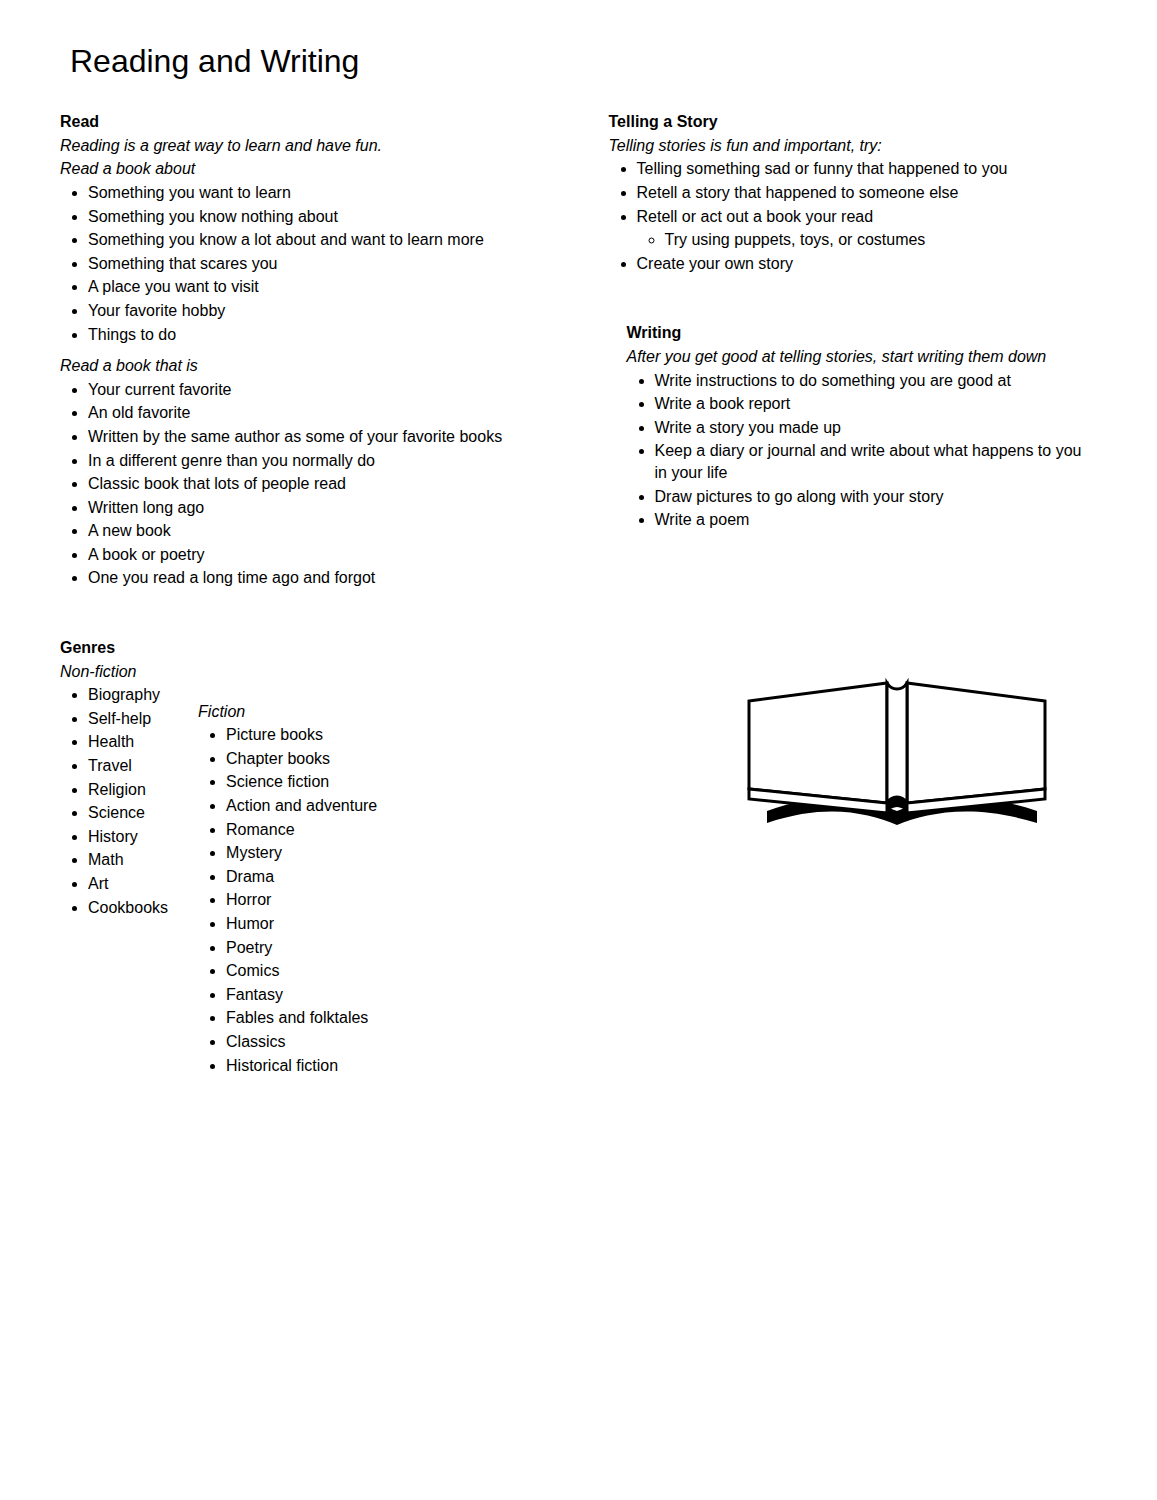Reading and Writing
Read
Reading is a great way to learn and have fun.
Read a book about
Something you want to learn
Something you know nothing about
Something you know a lot about and want to learn more
Something that scares you
A place you want to visit
Your favorite hobby
Things to do
Read a book that is
Your current favorite
An old favorite
Written by the same author as some of your favorite books
In a different genre than you normally do
Classic book that lots of people read
Written long ago
A new book
A book or poetry
One you read a long time ago and forgot
Telling a Story
Telling stories is fun and important, try:
Telling something sad or funny that happened to you
Retell a story that happened to someone else
Retell or act out a book your read
Try using puppets, toys, or costumes
Create your own story
Writing
After you get good at telling stories, start writing them down
Write instructions to do something you are good at
Write a book report
Write a story you made up
Keep a diary or journal and write about what happens to you in your life
Draw pictures to go along with your story
Write a poem
Genres
Non-fiction
Biography
Self-help
Health
Travel
Religion
Science
History
Math
Art
Cookbooks
Fiction
Picture books
Chapter books
Science fiction
Action and adventure
Romance
Mystery
Drama
Horror
Humor
Poetry
Comics
Fantasy
Fables and folktales
Classics
Historical fiction